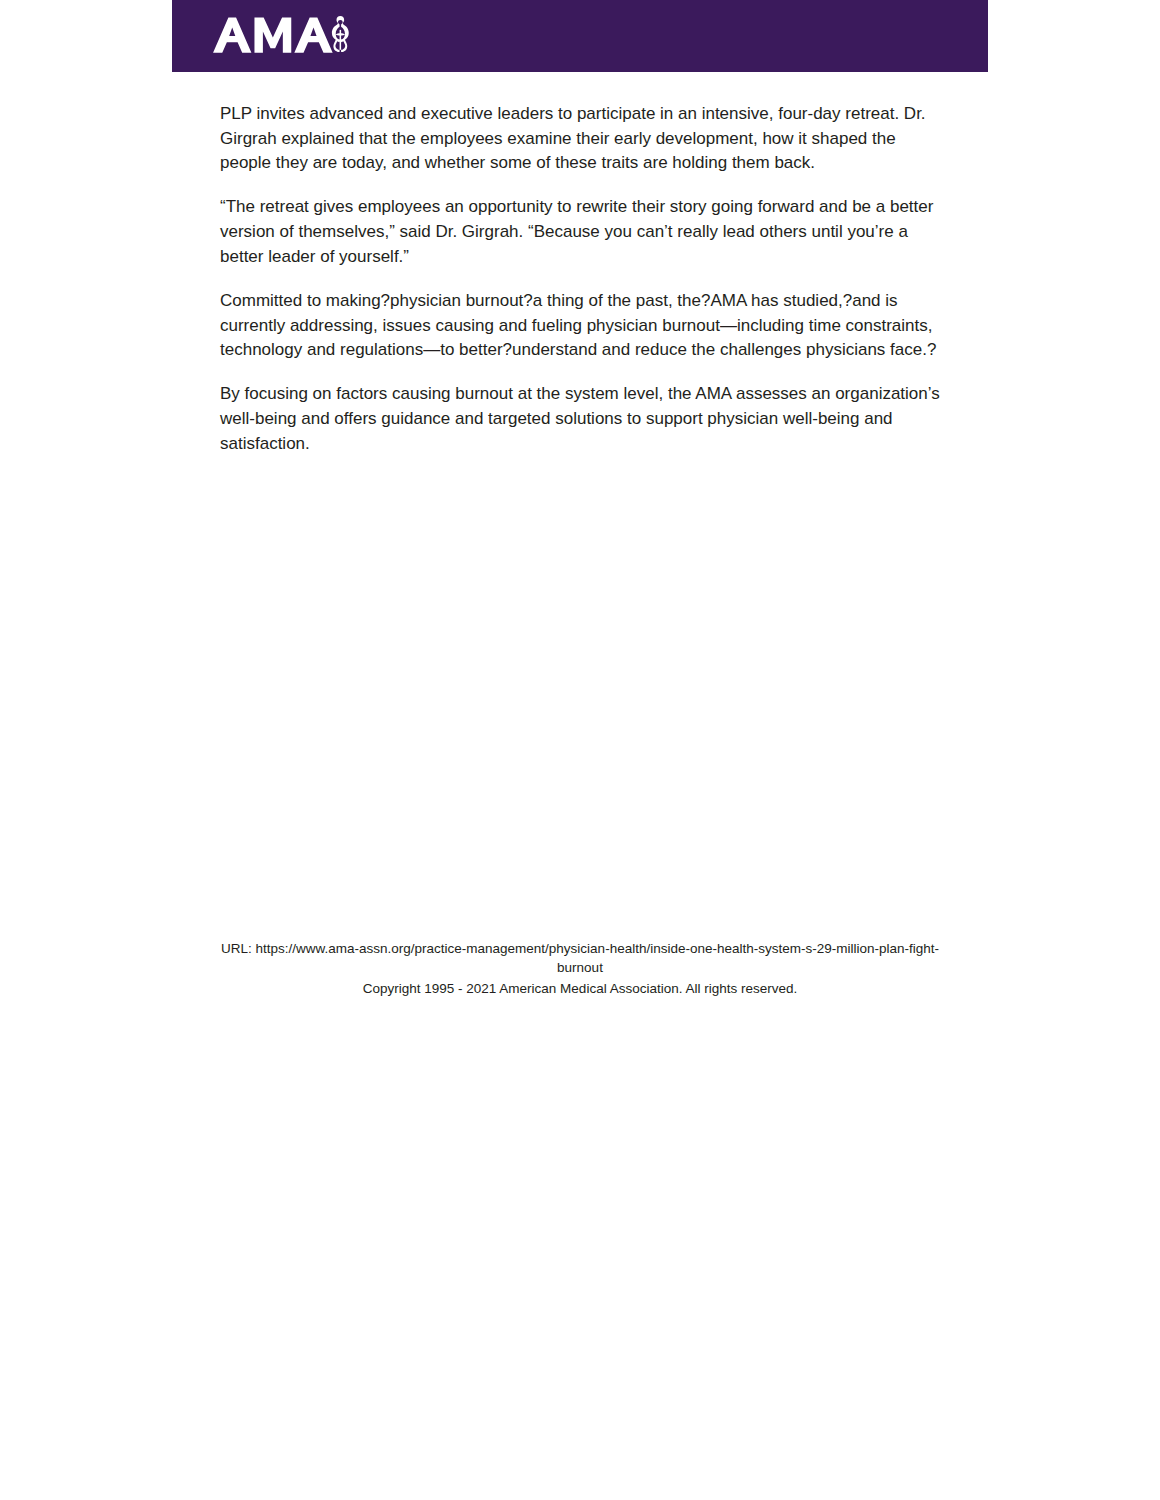PLP invites advanced and executive leaders to participate in an intensive, four-day retreat. Dr. Girgrah explained that the employees examine their early development, how it shaped the people they are today, and whether some of these traits are holding them back.
“The retreat gives employees an opportunity to rewrite their story going forward and be a better version of themselves,” said Dr. Girgrah. “Because you can’t really lead others until you’re a better leader of yourself.”
Committed to making?physician burnout?a thing of the past, the?AMA has studied,?and is currently addressing, issues causing and fueling physician burnout—including time constraints, technology and regulations—to better?understand and reduce the challenges physicians face.?
By focusing on factors causing burnout at the system level, the AMA assesses an organization’s well-being and offers guidance and targeted solutions to support physician well-being and satisfaction.
URL: https://www.ama-assn.org/practice-management/physician-health/inside-one-health-system-s-29-million-plan-fight-burnout
Copyright 1995 - 2021 American Medical Association. All rights reserved.